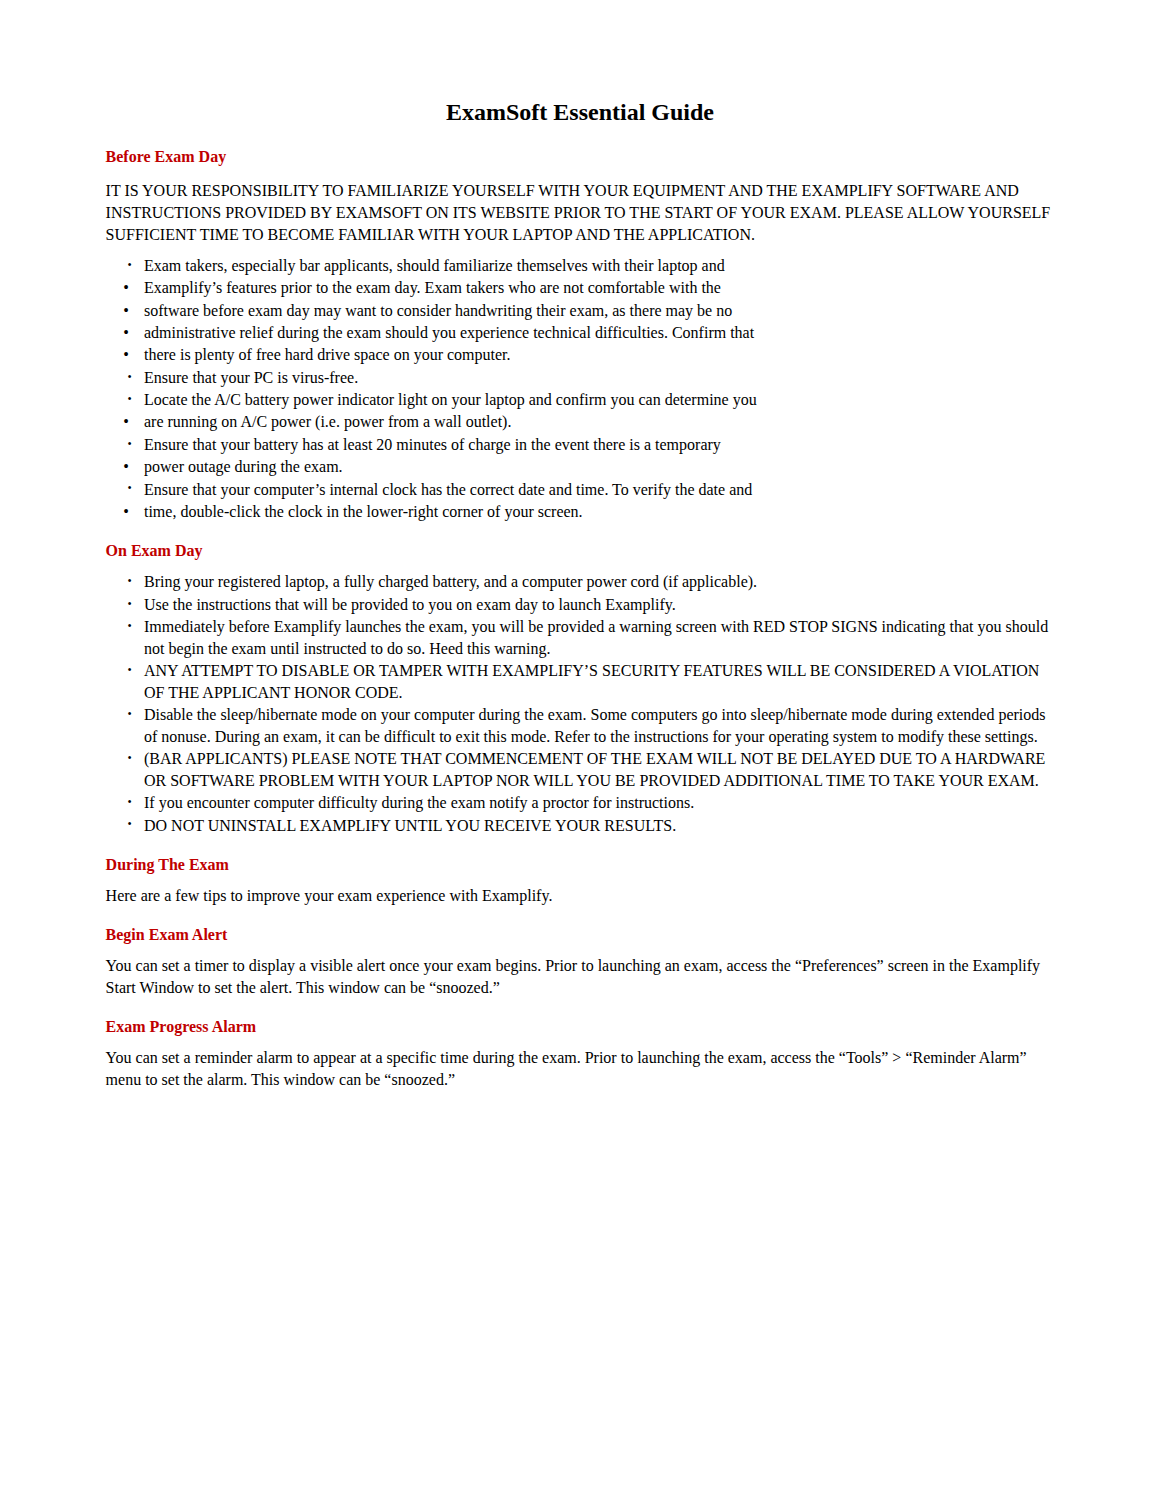ExamSoft Essential Guide
Before Exam Day
IT IS YOUR RESPONSIBILITY TO FAMILIARIZE YOURSELF WITH YOUR EQUIPMENT AND THE EXAMPLIFY SOFTWARE AND INSTRUCTIONS PROVIDED BY EXAMSOFT ON ITS WEBSITE PRIOR TO THE START OF YOUR EXAM. PLEASE ALLOW YOURSELF SUFFICIENT TIME TO BECOME FAMILIAR WITH YOUR LAPTOP AND THE APPLICATION.
Exam takers, especially bar applicants, should familiarize themselves with their laptop and
Examplify’s features prior to the exam day. Exam takers who are not comfortable with the
software before exam day may want to consider handwriting their exam, as there may be no
administrative relief during the exam should you experience technical difficulties. Confirm that
there is plenty of free hard drive space on your computer.
Ensure that your PC is virus-free.
Locate the A/C battery power indicator light on your laptop and confirm you can determine you
are running on A/C power (i.e. power from a wall outlet).
Ensure that your battery has at least 20 minutes of charge in the event there is a temporary
power outage during the exam.
Ensure that your computer’s internal clock has the correct date and time. To verify the date and
time, double-click the clock in the lower-right corner of your screen.
On Exam Day
Bring your registered laptop, a fully charged battery, and a computer power cord (if applicable).
Use the instructions that will be provided to you on exam day to launch Examplify.
Immediately before Examplify launches the exam, you will be provided a warning screen with RED STOP SIGNS indicating that you should not begin the exam until instructed to do so. Heed this warning.
ANY ATTEMPT TO DISABLE OR TAMPER WITH EXAMPLIFY’S SECURITY FEATURES WILL BE CONSIDERED A VIOLATION OF THE APPLICANT HONOR CODE.
Disable the sleep/hibernate mode on your computer during the exam. Some computers go into sleep/hibernate mode during extended periods of nonuse. During an exam, it can be difficult to exit this mode. Refer to the instructions for your operating system to modify these settings.
(BAR APPLICANTS) PLEASE NOTE THAT COMMENCEMENT OF THE EXAM WILL NOT BE DELAYED DUE TO A HARDWARE OR SOFTWARE PROBLEM WITH YOUR LAPTOP NOR WILL YOU BE PROVIDED ADDITIONAL TIME TO TAKE YOUR EXAM.
If you encounter computer difficulty during the exam notify a proctor for instructions.
DO NOT UNINSTALL EXAMPLIFY UNTIL YOU RECEIVE YOUR RESULTS.
During The Exam
Here are a few tips to improve your exam experience with Examplify.
Begin Exam Alert
You can set a timer to display a visible alert once your exam begins. Prior to launching an exam, access the “Preferences” screen in the Examplify Start Window to set the alert. This window can be “snoozed.”
Exam Progress Alarm
You can set a reminder alarm to appear at a specific time during the exam. Prior to launching the exam, access the “Tools” > “Reminder Alarm” menu to set the alarm. This window can be “snoozed.”